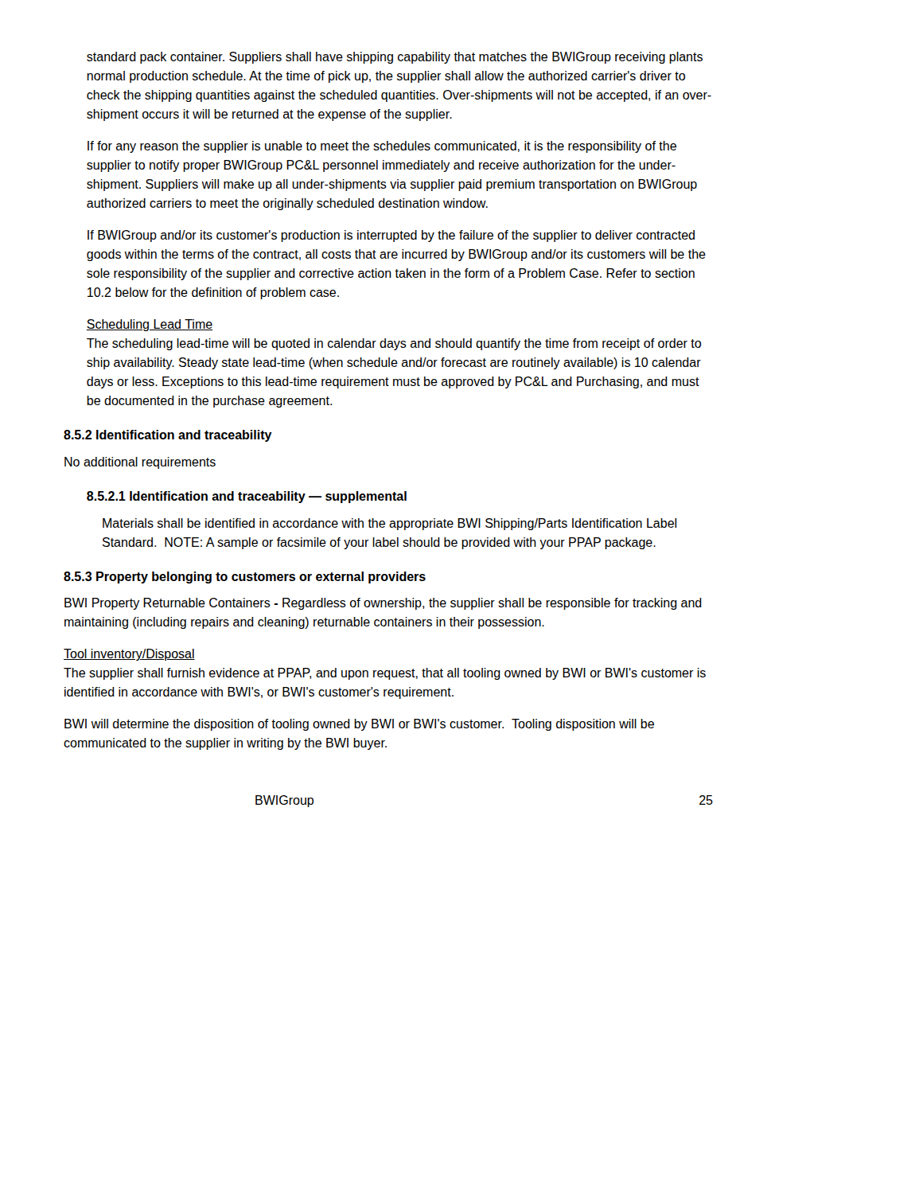standard pack container. Suppliers shall have shipping capability that matches the BWIGroup receiving plants normal production schedule. At the time of pick up, the supplier shall allow the authorized carrier's driver to check the shipping quantities against the scheduled quantities. Over-shipments will not be accepted, if an over-shipment occurs it will be returned at the expense of the supplier.
If for any reason the supplier is unable to meet the schedules communicated, it is the responsibility of the supplier to notify proper BWIGroup PC&L personnel immediately and receive authorization for the under-shipment. Suppliers will make up all under-shipments via supplier paid premium transportation on BWIGroup authorized carriers to meet the originally scheduled destination window.
If BWIGroup and/or its customer's production is interrupted by the failure of the supplier to deliver contracted goods within the terms of the contract, all costs that are incurred by BWIGroup and/or its customers will be the sole responsibility of the supplier and corrective action taken in the form of a Problem Case. Refer to section 10.2 below for the definition of problem case.
Scheduling Lead Time
The scheduling lead-time will be quoted in calendar days and should quantify the time from receipt of order to ship availability. Steady state lead-time (when schedule and/or forecast are routinely available) is 10 calendar days or less. Exceptions to this lead-time requirement must be approved by PC&L and Purchasing, and must be documented in the purchase agreement.
8.5.2 Identification and traceability
No additional requirements
8.5.2.1 Identification and traceability — supplemental
Materials shall be identified in accordance with the appropriate BWI Shipping/Parts Identification Label Standard. NOTE: A sample or facsimile of your label should be provided with your PPAP package.
8.5.3 Property belonging to customers or external providers
BWI Property Returnable Containers - Regardless of ownership, the supplier shall be responsible for tracking and maintaining (including repairs and cleaning) returnable containers in their possession.
Tool inventory/Disposal
The supplier shall furnish evidence at PPAP, and upon request, that all tooling owned by BWI or BWI's customer is identified in accordance with BWI's, or BWI's customer's requirement.
BWI will determine the disposition of tooling owned by BWI or BWI's customer. Tooling disposition will be communicated to the supplier in writing by the BWI buyer.
BWIGroup 25